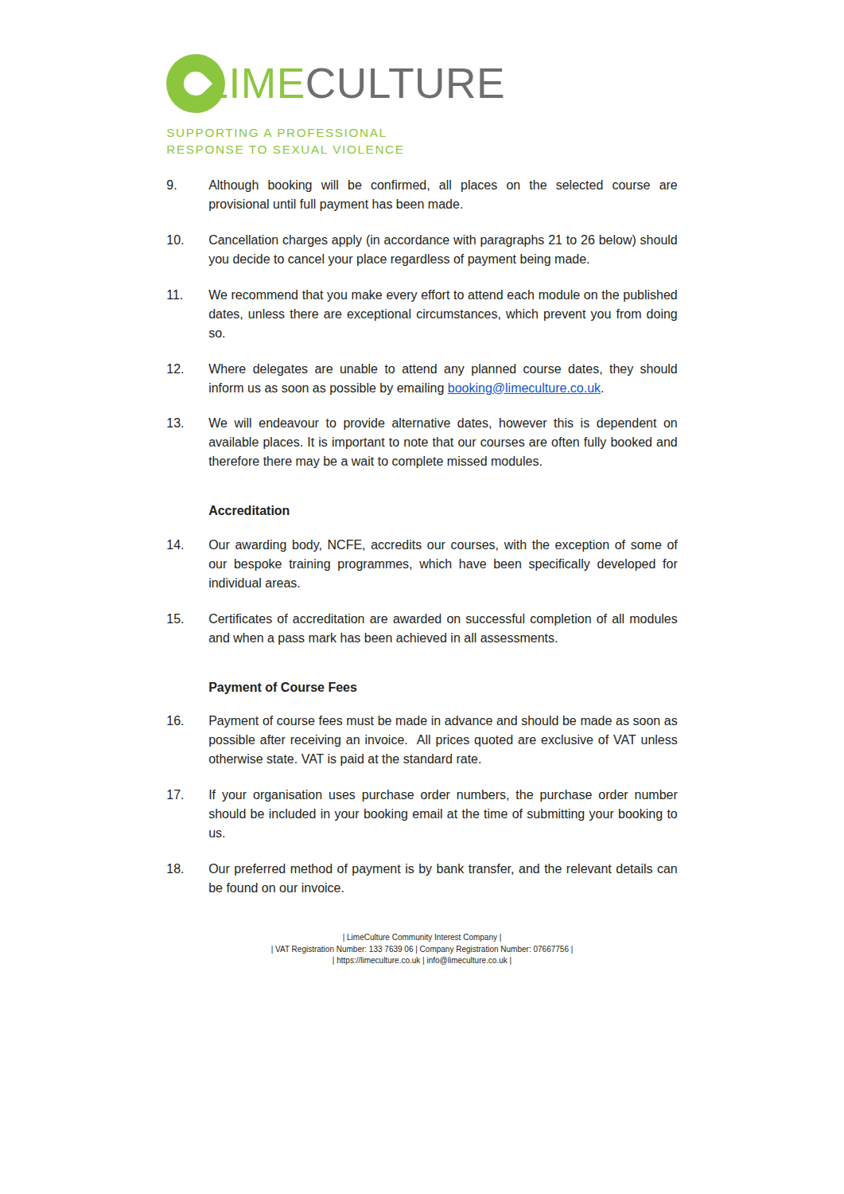LIME CULTURE
Supporting a professional
response to sexual violence
9. Although booking will be confirmed, all places on the selected course are provisional until full payment has been made.
10. Cancellation charges apply (in accordance with paragraphs 21 to 26 below) should you decide to cancel your place regardless of payment being made.
11. We recommend that you make every effort to attend each module on the published dates, unless there are exceptional circumstances, which prevent you from doing so.
12. Where delegates are unable to attend any planned course dates, they should inform us as soon as possible by emailing booking@limeculture.co.uk.
13. We will endeavour to provide alternative dates, however this is dependent on available places. It is important to note that our courses are often fully booked and therefore there may be a wait to complete missed modules.
Accreditation
14. Our awarding body, NCFE, accredits our courses, with the exception of some of our bespoke training programmes, which have been specifically developed for individual areas.
15. Certificates of accreditation are awarded on successful completion of all modules and when a pass mark has been achieved in all assessments.
Payment of Course Fees
16. Payment of course fees must be made in advance and should be made as soon as possible after receiving an invoice. All prices quoted are exclusive of VAT unless otherwise state. VAT is paid at the standard rate.
17. If your organisation uses purchase order numbers, the purchase order number should be included in your booking email at the time of submitting your booking to us.
18. Our preferred method of payment is by bank transfer, and the relevant details can be found on our invoice.
| LimeCulture Community Interest Company |
| VAT Registration Number: 133 7639 06 | Company Registration Number: 07667756 |
| https://limeculture.co.uk | info@limeculture.co.uk |